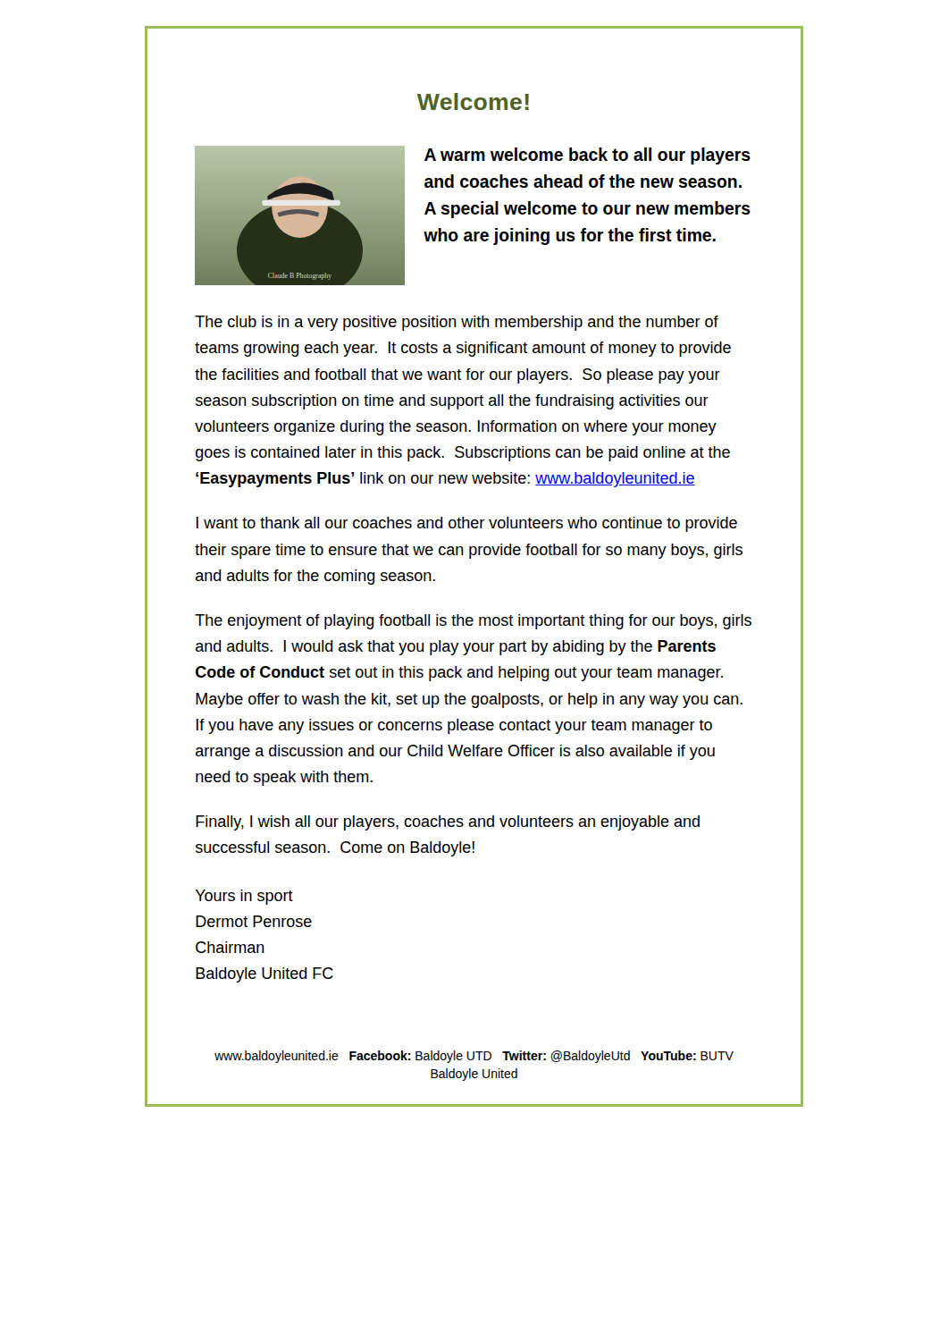Welcome!
A warm welcome back to all our players and coaches ahead of the new season. A special welcome to our new members who are joining us for the first time.
The club is in a very positive position with membership and the number of teams growing each year. It costs a significant amount of money to provide the facilities and football that we want for our players. So please pay your season subscription on time and support all the fundraising activities our volunteers organize during the season. Information on where your money goes is contained later in this pack. Subscriptions can be paid online at the ‘Easypayments Plus’ link on our new website: www.baldoyleunited.ie
I want to thank all our coaches and other volunteers who continue to provide their spare time to ensure that we can provide football for so many boys, girls and adults for the coming season.
The enjoyment of playing football is the most important thing for our boys, girls and adults. I would ask that you play your part by abiding by the Parents Code of Conduct set out in this pack and helping out your team manager. Maybe offer to wash the kit, set up the goalposts, or help in any way you can. If you have any issues or concerns please contact your team manager to arrange a discussion and our Child Welfare Officer is also available if you need to speak with them.
Finally, I wish all our players, coaches and volunteers an enjoyable and successful season. Come on Baldoyle!
Yours in sport
Dermot Penrose
Chairman
Baldoyle United FC
www.baldoyleunited.ie Facebook: Baldoyle UTD Twitter: @BaldoyleUtd YouTube: BUTV Baldoyle United